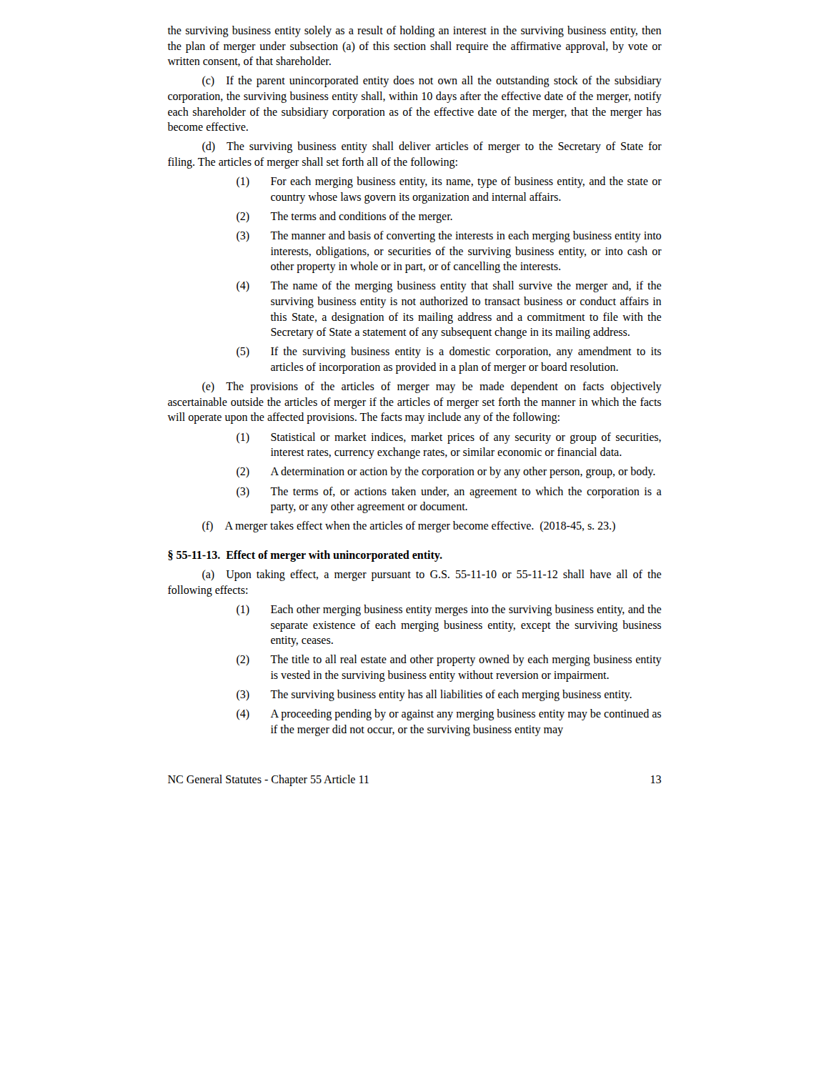the surviving business entity solely as a result of holding an interest in the surviving business entity, then the plan of merger under subsection (a) of this section shall require the affirmative approval, by vote or written consent, of that shareholder.
(c) If the parent unincorporated entity does not own all the outstanding stock of the subsidiary corporation, the surviving business entity shall, within 10 days after the effective date of the merger, notify each shareholder of the subsidiary corporation as of the effective date of the merger, that the merger has become effective.
(d) The surviving business entity shall deliver articles of merger to the Secretary of State for filing. The articles of merger shall set forth all of the following:
(1) For each merging business entity, its name, type of business entity, and the state or country whose laws govern its organization and internal affairs.
(2) The terms and conditions of the merger.
(3) The manner and basis of converting the interests in each merging business entity into interests, obligations, or securities of the surviving business entity, or into cash or other property in whole or in part, or of cancelling the interests.
(4) The name of the merging business entity that shall survive the merger and, if the surviving business entity is not authorized to transact business or conduct affairs in this State, a designation of its mailing address and a commitment to file with the Secretary of State a statement of any subsequent change in its mailing address.
(5) If the surviving business entity is a domestic corporation, any amendment to its articles of incorporation as provided in a plan of merger or board resolution.
(e) The provisions of the articles of merger may be made dependent on facts objectively ascertainable outside the articles of merger if the articles of merger set forth the manner in which the facts will operate upon the affected provisions. The facts may include any of the following:
(1) Statistical or market indices, market prices of any security or group of securities, interest rates, currency exchange rates, or similar economic or financial data.
(2) A determination or action by the corporation or by any other person, group, or body.
(3) The terms of, or actions taken under, an agreement to which the corporation is a party, or any other agreement or document.
(f) A merger takes effect when the articles of merger become effective. (2018-45, s. 23.)
§ 55-11-13. Effect of merger with unincorporated entity.
(a) Upon taking effect, a merger pursuant to G.S. 55-11-10 or 55-11-12 shall have all of the following effects:
(1) Each other merging business entity merges into the surviving business entity, and the separate existence of each merging business entity, except the surviving business entity, ceases.
(2) The title to all real estate and other property owned by each merging business entity is vested in the surviving business entity without reversion or impairment.
(3) The surviving business entity has all liabilities of each merging business entity.
(4) A proceeding pending by or against any merging business entity may be continued as if the merger did not occur, or the surviving business entity may
NC General Statutes - Chapter 55 Article 11 13